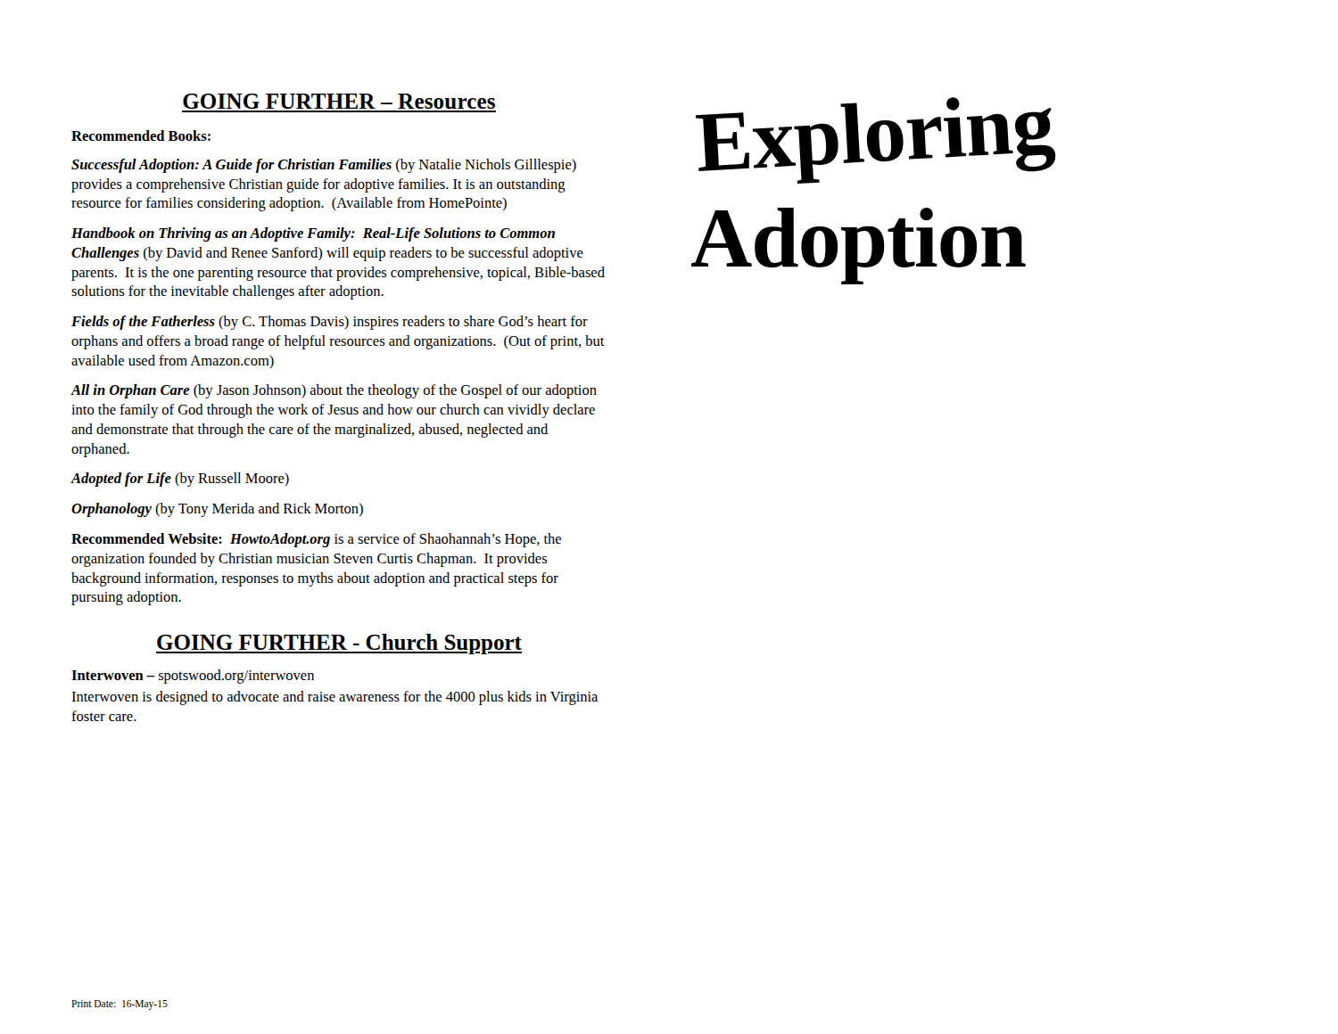GOING FURTHER – Resources
Recommended Books:
Successful Adoption: A Guide for Christian Families (by Natalie Nichols Gilllespie) provides a comprehensive Christian guide for adoptive families. It is an outstanding resource for families considering adoption. (Available from HomePointe)
Handbook on Thriving as an Adoptive Family: Real-Life Solutions to Common Challenges (by David and Renee Sanford) will equip readers to be successful adoptive parents. It is the one parenting resource that provides comprehensive, topical, Bible-based solutions for the inevitable challenges after adoption.
Fields of the Fatherless (by C. Thomas Davis) inspires readers to share God’s heart for orphans and offers a broad range of helpful resources and organizations. (Out of print, but available used from Amazon.com)
All in Orphan Care (by Jason Johnson) about the theology of the Gospel of our adoption into the family of God through the work of Jesus and how our church can vividly declare and demonstrate that through the care of the marginalized, abused, neglected and orphaned.
Adopted for Life (by Russell Moore)
Orphanology (by Tony Merida and Rick Morton)
Recommended Website: HowtoAdopt.org is a service of Shaohannah’s Hope, the organization founded by Christian musician Steven Curtis Chapman. It provides background information, responses to myths about adoption and practical steps for pursuing adoption.
GOING FURTHER - Church Support
Interwoven – spotswood.org/interwoven
Interwoven is designed to advocate and raise awareness for the 4000 plus kids in Virginia foster care.
Exploring Adoption
Print Date: 16-May-15